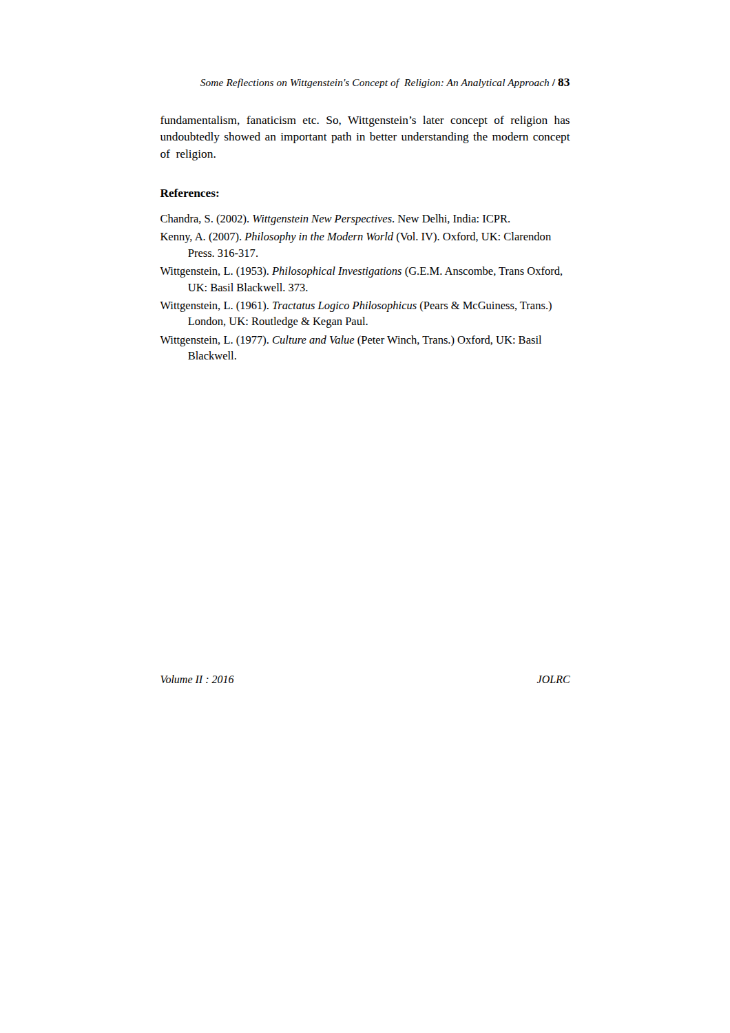Some Reflections on Wittgenstein's Concept of Religion: An Analytical Approach / 83
fundamentalism, fanaticism etc. So, Wittgenstein’s later concept of religion has undoubtedly showed an important path in better understanding the modern concept of religion.
References:
Chandra, S. (2002). Wittgenstein New Perspectives. New Delhi, India: ICPR.
Kenny, A. (2007). Philosophy in the Modern World (Vol. IV). Oxford, UK: Clarendon Press. 316-317.
Wittgenstein, L. (1953). Philosophical Investigations (G.E.M. Anscombe, Trans Oxford, UK: Basil Blackwell. 373.
Wittgenstein, L. (1961). Tractatus Logico Philosophicus (Pears & McGuiness, Trans.) London, UK: Routledge & Kegan Paul.
Wittgenstein, L. (1977). Culture and Value (Peter Winch, Trans.) Oxford, UK: Basil Blackwell.
Volume II : 2016 JOLRC